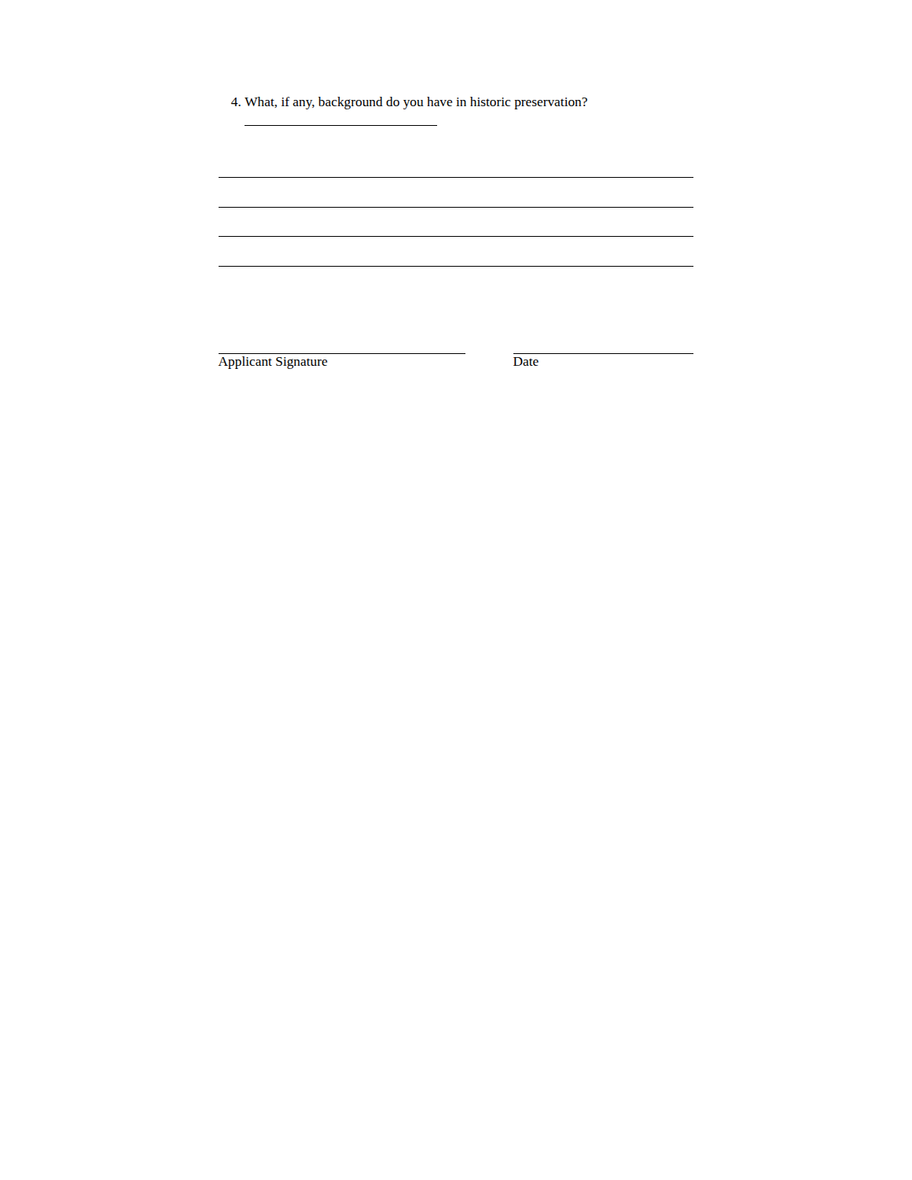What, if any, background do you have in historic preservation?
| Applicant Signature | | Date |